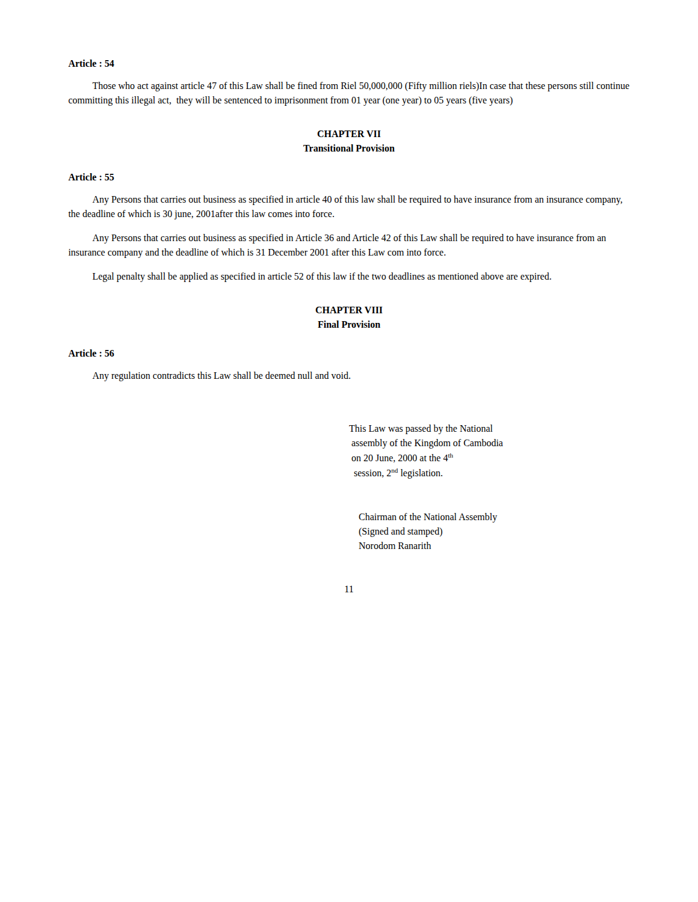Article : 54
Those who act against article 47 of this Law shall be fined from Riel 50,000,000 (Fifty million riels)In case that these persons still continue committing this illegal act, they will be sentenced to imprisonment from 01 year (one year) to 05 years (five years)
CHAPTER VIITransitional Provision
Article : 55
Any Persons that carries out business as specified in article 40 of this law shall be required to have insurance from an insurance company, the deadline of which is 30 june, 2001after this law comes into force.
Any Persons that carries out business as specified in Article 36 and Article 42 of this Law shall be required to have insurance from an insurance company and the deadline of which is 31 December 2001 after this Law com into force.
Legal penalty shall be applied as specified in article 52 of this law if the two deadlines as mentioned above are expired.
CHAPTER VIIIFinal Provision
Article : 56
Any regulation contradicts this Law shall be deemed null and void.
This Law was passed by the National
assembly of the Kingdom of Cambodia
on 20 June, 2000 at the 4th
session, 2nd legislation.
Chairman of the National Assembly
(Signed and stamped)
Norodom Ranarith
11